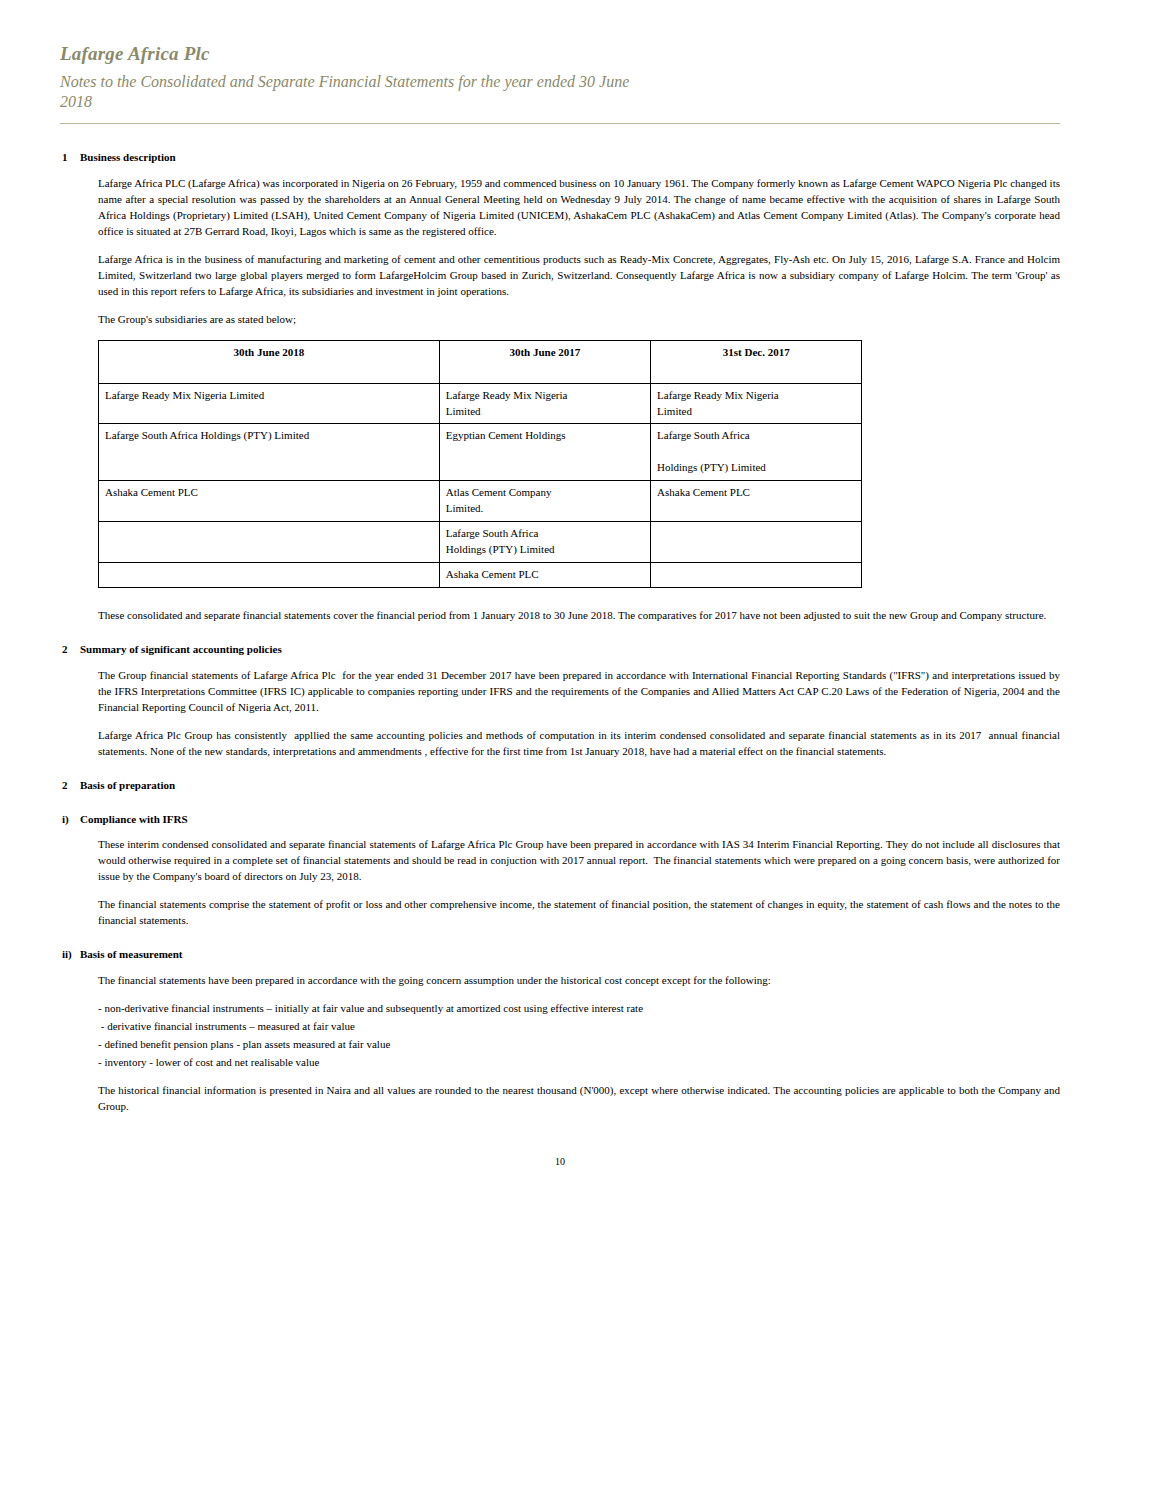Lafarge Africa Plc
Notes to the Consolidated and Separate Financial Statements for the year ended 30 June
2018
1 Business description
Lafarge Africa PLC (Lafarge Africa) was incorporated in Nigeria on 26 February, 1959 and commenced business on 10 January 1961. The Company formerly known as Lafarge Cement WAPCO Nigeria Plc changed its name after a special resolution was passed by the shareholders at an Annual General Meeting held on Wednesday 9 July 2014. The change of name became effective with the acquisition of shares in Lafarge South Africa Holdings (Proprietary) Limited (LSAH), United Cement Company of Nigeria Limited (UNICEM), AshakaCem PLC (AshakaCem) and Atlas Cement Company Limited (Atlas). The Company's corporate head office is situated at 27B Gerrard Road, Ikoyi, Lagos which is same as the registered office.
Lafarge Africa is in the business of manufacturing and marketing of cement and other cementitious products such as Ready-Mix Concrete, Aggregates, Fly-Ash etc. On July 15, 2016, Lafarge S.A. France and Holcim Limited, Switzerland two large global players merged to form LafargeHolcim Group based in Zurich, Switzerland. Consequently Lafarge Africa is now a subsidiary company of Lafarge Holcim. The term 'Group' as used in this report refers to Lafarge Africa, its subsidiaries and investment in joint operations.
The Group's subsidiaries are as stated below;
| 30th June 2018 | 30th June 2017 | 31st Dec. 2017 |
| --- | --- | --- |
| Lafarge Ready Mix Nigeria Limited | Lafarge Ready Mix Nigeria Limited | Lafarge Ready Mix Nigeria Limited |
| Lafarge South Africa Holdings (PTY) Limited | Egyptian Cement Holdings | Lafarge South Africa Holdings (PTY) Limited |
| Ashaka Cement PLC | Atlas Cement Company Limited. | Ashaka Cement PLC |
| | Lafarge South Africa Holdings (PTY) Limited | |
| | Ashaka Cement PLC | |
These consolidated and separate financial statements cover the financial period from 1 January 2018 to 30 June 2018. The comparatives for 2017 have not been adjusted to suit the new Group and Company structure.
2 Summary of significant accounting policies
The Group financial statements of Lafarge Africa Plc for the year ended 31 December 2017 have been prepared in accordance with International Financial Reporting Standards ("IFRS") and interpretations issued by the IFRS Interpretations Committee (IFRS IC) applicable to companies reporting under IFRS and the requirements of the Companies and Allied Matters Act CAP C.20 Laws of the Federation of Nigeria, 2004 and the Financial Reporting Council of Nigeria Act, 2011.
Lafarge Africa Plc Group has consistently appllied the same accounting policies and methods of computation in its interim condensed consolidated and separate financial statements as in its 2017 annual financial statements. None of the new standards, interpretations and ammendments , effective for the first time from 1st January 2018, have had a material effect on the financial statements.
2 Basis of preparation
i) Compliance with IFRS
These interim condensed consolidated and separate financial statements of Lafarge Africa Plc Group have been prepared in accordance with IAS 34 Interim Financial Reporting. They do not include all disclosures that would otherwise required in a complete set of financial statements and should be read in conjuction with 2017 annual report. The financial statements which were prepared on a going concern basis, were authorized for issue by the Company's board of directors on July 23, 2018.
The financial statements comprise the statement of profit or loss and other comprehensive income, the statement of financial position, the statement of changes in equity, the statement of cash flows and the notes to the financial statements.
ii) Basis of measurement
The financial statements have been prepared in accordance with the going concern assumption under the historical cost concept except for the following:
- non-derivative financial instruments – initially at fair value and subsequently at amortized cost using effective interest rate
- derivative financial instruments – measured at fair value
- defined benefit pension plans - plan assets measured at fair value
- inventory - lower of cost and net realisable value
The historical financial information is presented in Naira and all values are rounded to the nearest thousand (N'000), except where otherwise indicated. The accounting policies are applicable to both the Company and Group.
10